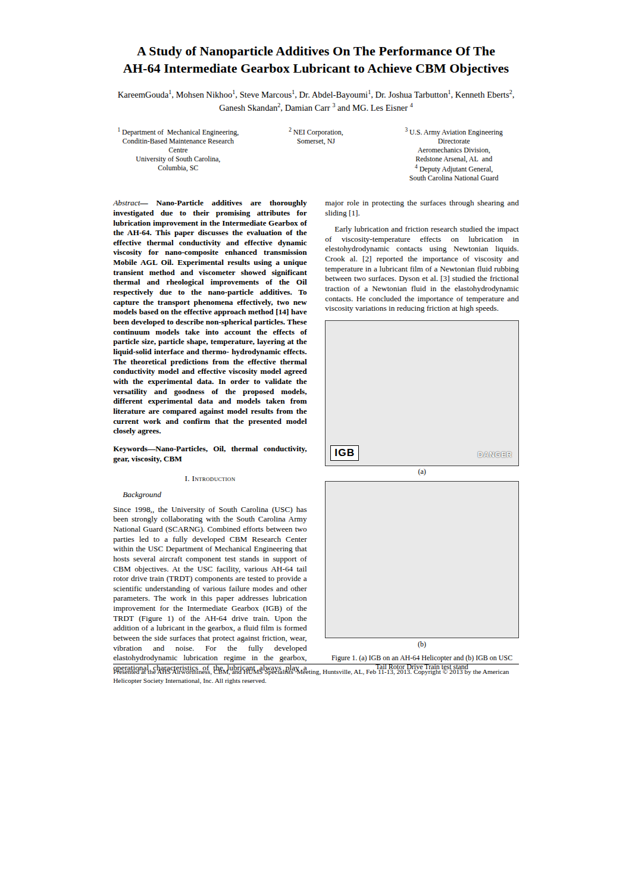A Study of Nanoparticle Additives On The Performance Of The
AH-64 Intermediate Gearbox Lubricant to Achieve CBM Objectives
KareemGouda1, Mohsen Nikhoo1, Steve Marcous1, Dr. Abdel-Bayoumi1, Dr. Joshua Tarbutton1, Kenneth Eberts2, Ganesh Skandan2, Damian Carr 3 and MG. Les Eisner 4
1 Department of Mechanical Engineering,
Conditin-Based Maintenance Research Centre
University of South Carolina,
Columbia, SC
2 NEI Corporation,
Somerset, NJ
3 U.S. Army Aviation Engineering Directorate
Aeromechanics Division,
Redstone Arsenal, AL and
4 Deputy Adjutant General,
South Carolina National Guard
Abstract— Nano-Particle additives are thoroughly investigated due to their promising attributes for lubrication improvement in the Intermediate Gearbox of the AH-64. This paper discusses the evaluation of the effective thermal conductivity and effective dynamic viscosity for nano-composite enhanced transmission Mobile AGL Oil. Experimental results using a unique transient method and viscometer showed significant thermal and rheological improvements of the Oil respectively due to the nano-particle additives. To capture the transport phenomena effectively, two new models based on the effective approach method [14] have been developed to describe non-spherical particles. These continuum models take into account the effects of particle size, particle shape, temperature, layering at the liquid-solid interface and thermo- hydrodynamic effects. The theoretical predictions from the effective thermal conductivity model and effective viscosity model agreed with the experimental data. In order to validate the versatility and goodness of the proposed models, different experimental data and models taken from literature are compared against model results from the current work and confirm that the presented model closely agrees.
Keywords—Nano-Particles, Oil, thermal conductivity, gear, viscosity, CBM
I. Introduction
Background
Since 1998,, the University of South Carolina (USC) has been strongly collaborating with the South Carolina Army National Guard (SCARNG). Combined efforts between two parties led to a fully developed CBM Research Center within the USC Department of Mechanical Engineering that hosts several aircraft component test stands in support of CBM objectives. At the USC facility, various AH-64 tail rotor drive train (TRDT) components are tested to provide a scientific understanding of various failure modes and other parameters. The work in this paper addresses lubrication improvement for the Intermediate Gearbox (IGB) of the TRDT (Figure 1) of the AH-64 drive train. Upon the addition of a lubricant in the gearbox, a fluid film is formed between the side surfaces that protect against friction, wear, vibration and noise. For the fully developed elastohydrodynamic lubrication regime in the gearbox, operational characteristics of the lubricant always play a major role in protecting the surfaces through shearing and sliding [1].
Early lubrication and friction research studied the impact of viscosity-temperature effects on lubrication in elestohydrodynamic contacts using Newtonian liquids. Crook al. [2] reported the importance of viscosity and temperature in a lubricant film of a Newtonian fluid rubbing between two surfaces. Dyson et al. [3] studied the frictional traction of a Newtonian fluid in the elastohydrodynamic contacts. He concluded the importance of temperature and viscosity variations in reducing friction at high speeds.
IGB
DANGER
(a)
(b)
Figure 1. (a) IGB on an AH-64 Helicopter and (b) IGB on USC Tail Rotor Drive Train test stand
Presented at the AHS Airworthiness, CBM, and HUMS Specialists’ Meeting, Huntsville, AL, Feb 11-13, 2013. Copyright © 2013 by the American Helicopter Society International, Inc. All rights reserved.